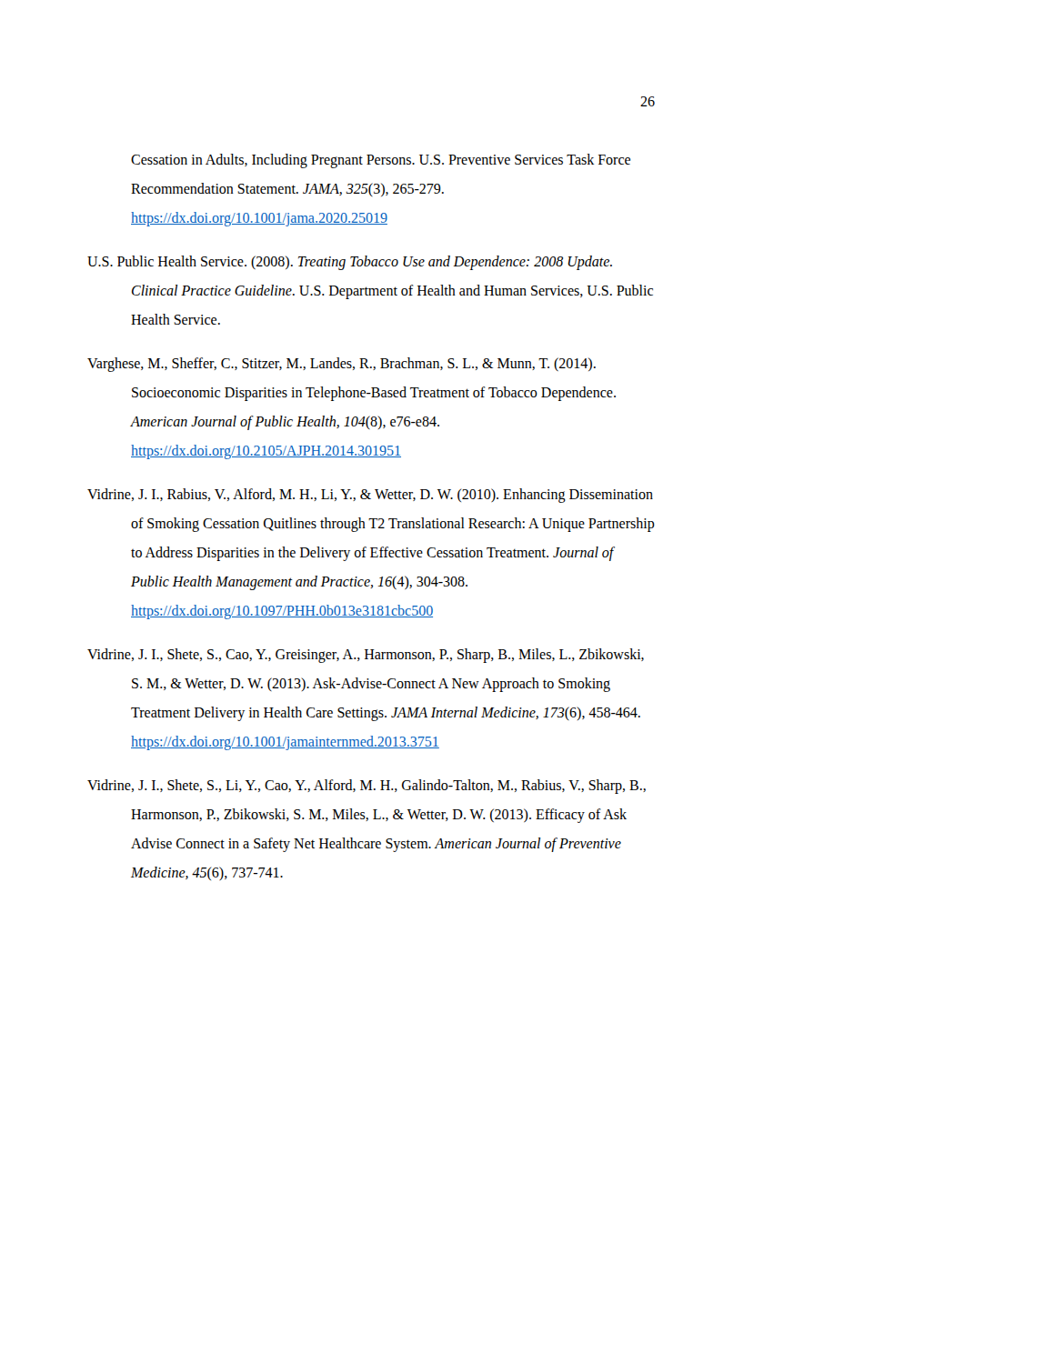26
Cessation in Adults, Including Pregnant Persons. U.S. Preventive Services Task Force Recommendation Statement. JAMA, 325(3), 265-279. https://dx.doi.org/10.1001/jama.2020.25019
U.S. Public Health Service. (2008). Treating Tobacco Use and Dependence: 2008 Update. Clinical Practice Guideline. U.S. Department of Health and Human Services, U.S. Public Health Service.
Varghese, M., Sheffer, C., Stitzer, M., Landes, R., Brachman, S. L., & Munn, T. (2014). Socioeconomic Disparities in Telephone-Based Treatment of Tobacco Dependence. American Journal of Public Health, 104(8), e76-e84. https://dx.doi.org/10.2105/AJPH.2014.301951
Vidrine, J. I., Rabius, V., Alford, M. H., Li, Y., & Wetter, D. W. (2010). Enhancing Dissemination of Smoking Cessation Quitlines through T2 Translational Research: A Unique Partnership to Address Disparities in the Delivery of Effective Cessation Treatment. Journal of Public Health Management and Practice, 16(4), 304-308. https://dx.doi.org/10.1097/PHH.0b013e3181cbc500
Vidrine, J. I., Shete, S., Cao, Y., Greisinger, A., Harmonson, P., Sharp, B., Miles, L., Zbikowski, S. M., & Wetter, D. W. (2013). Ask-Advise-Connect A New Approach to Smoking Treatment Delivery in Health Care Settings. JAMA Internal Medicine, 173(6), 458-464. https://dx.doi.org/10.1001/jamainternmed.2013.3751
Vidrine, J. I., Shete, S., Li, Y., Cao, Y., Alford, M. H., Galindo-Talton, M., Rabius, V., Sharp, B., Harmonson, P., Zbikowski, S. M., Miles, L., & Wetter, D. W. (2013). Efficacy of Ask Advise Connect in a Safety Net Healthcare System. American Journal of Preventive Medicine, 45(6), 737-741.